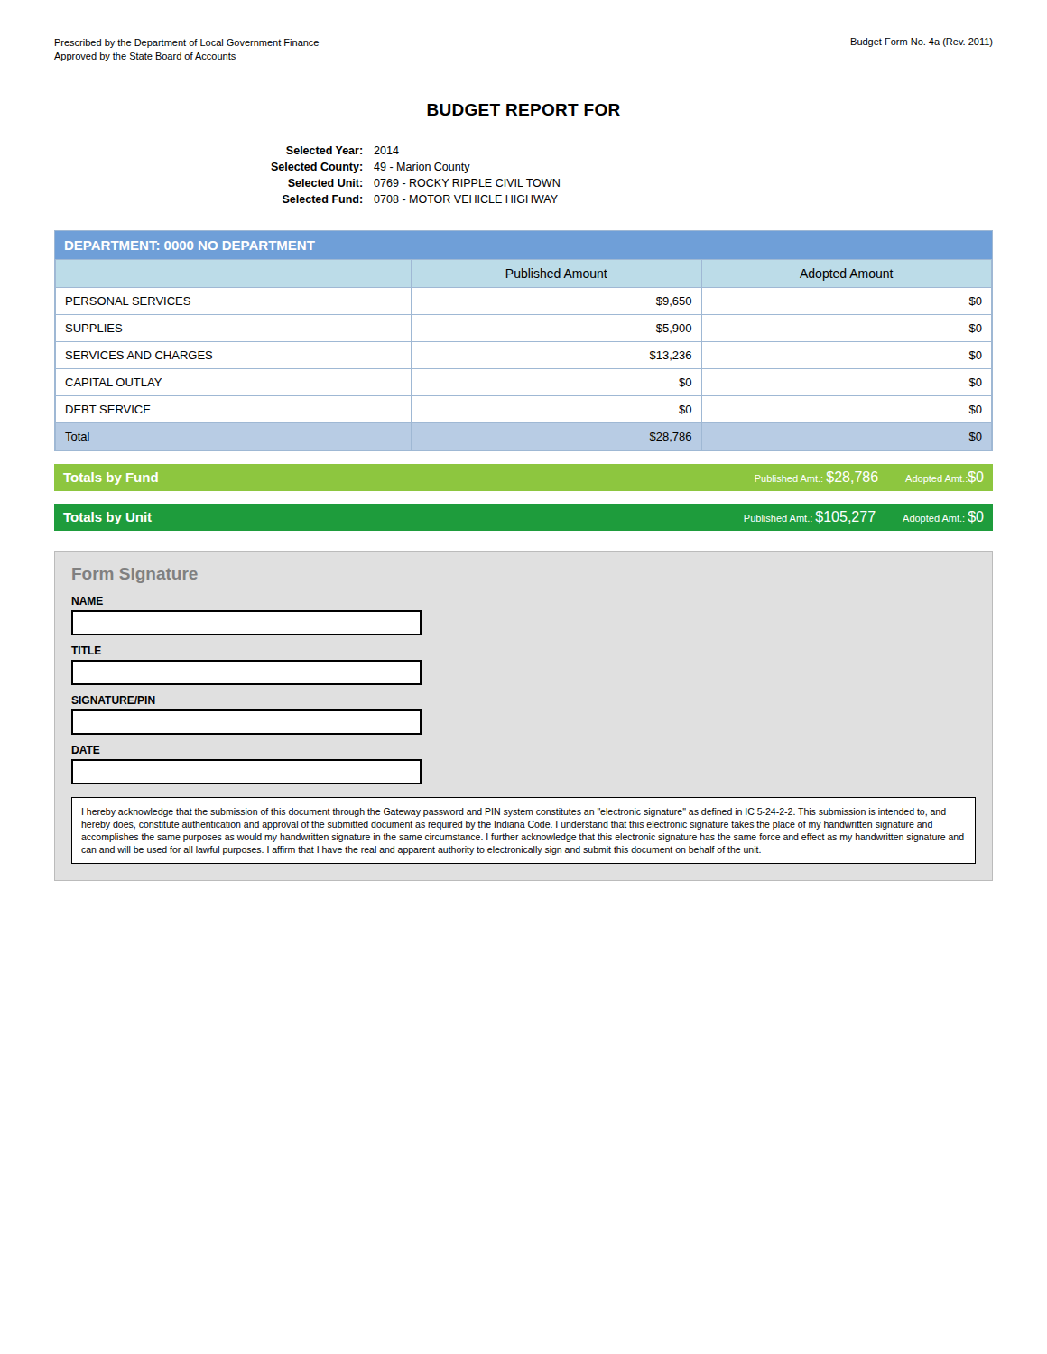Prescribed by the Department of Local Government Finance
Approved by the State Board of Accounts
Budget Form No. 4a (Rev. 2011)
BUDGET REPORT FOR
| Selected Year: | 2014 |
| Selected County: | 49 - Marion County |
| Selected Unit: | 0769 - ROCKY RIPPLE CIVIL TOWN |
| Selected Fund: | 0708 - MOTOR VEHICLE HIGHWAY |
DEPARTMENT: 0000 NO DEPARTMENT
| | Published Amount | Adopted Amount |
| --- | --- | --- |
| PERSONAL SERVICES | $9,650 | $0 |
| SUPPLIES | $5,900 | $0 |
| SERVICES AND CHARGES | $13,236 | $0 |
| CAPITAL OUTLAY | $0 | $0 |
| DEBT SERVICE | $0 | $0 |
| Total | $28,786 | $0 |
Totals by Fund Published Amt.: $28,786 Adopted Amt.:$0
Totals by Unit Published Amt.: $105,277 Adopted Amt.: $0
Form Signature
NAME
TITLE
SIGNATURE/PIN
DATE
I hereby acknowledge that the submission of this document through the Gateway password and PIN system constitutes an "electronic signature" as defined in IC 5-24-2-2. This submission is intended to, and hereby does, constitute authentication and approval of the submitted document as required by the Indiana Code. I understand that this electronic signature takes the place of my handwritten signature and accomplishes the same purposes as would my handwritten signature in the same circumstance. I further acknowledge that this electronic signature has the same force and effect as my handwritten signature and can and will be used for all lawful purposes. I affirm that I have the real and apparent authority to electronically sign and submit this document on behalf of the unit.